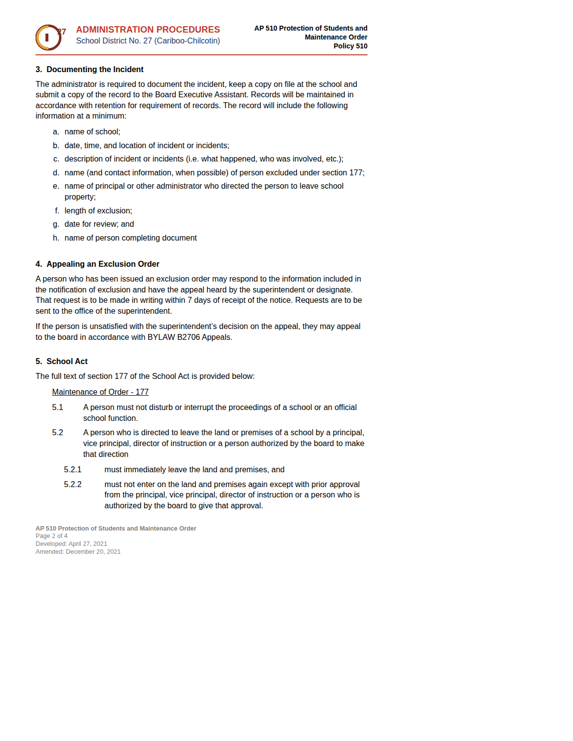27
ADMINISTRATION PROCEDURES
School District No. 27 (Cariboo-Chilcotin)
AP 510 Protection of Students and
Maintenance Order
Policy 510
3. Documenting the Incident
The administrator is required to document the incident, keep a copy on file at the school and submit a copy of the record to the Board Executive Assistant. Records will be maintained in accordance with retention for requirement of records. The record will include the following information at a minimum:
name of school;
date, time, and location of incident or incidents;
description of incident or incidents (i.e. what happened, who was involved, etc.);
name (and contact information, when possible) of person excluded under section 177;
name of principal or other administrator who directed the person to leave school property;
length of exclusion;
date for review; and
name of person completing document
4. Appealing an Exclusion Order
A person who has been issued an exclusion order may respond to the information included in the notification of exclusion and have the appeal heard by the superintendent or designate. That request is to be made in writing within 7 days of receipt of the notice. Requests are to be sent to the office of the superintendent.
If the person is unsatisfied with the superintendent’s decision on the appeal, they may appeal to the board in accordance with BYLAW B2706 Appeals.
5. School Act
The full text of section 177 of the School Act is provided below:
Maintenance of Order - 177
5.1
A person must not disturb or interrupt the proceedings of a school or an official school function.
5.2
A person who is directed to leave the land or premises of a school by a principal, vice principal, director of instruction or a person authorized by the board to make that direction
5.2.1
must immediately leave the land and premises, and
5.2.2
must not enter on the land and premises again except with prior approval from the principal, vice principal, director of instruction or a person who is authorized by the board to give that approval.
AP 510 Protection of Students and Maintenance Order
Page 2 of 4
Developed: April 27, 2021
Amended: December 20, 2021